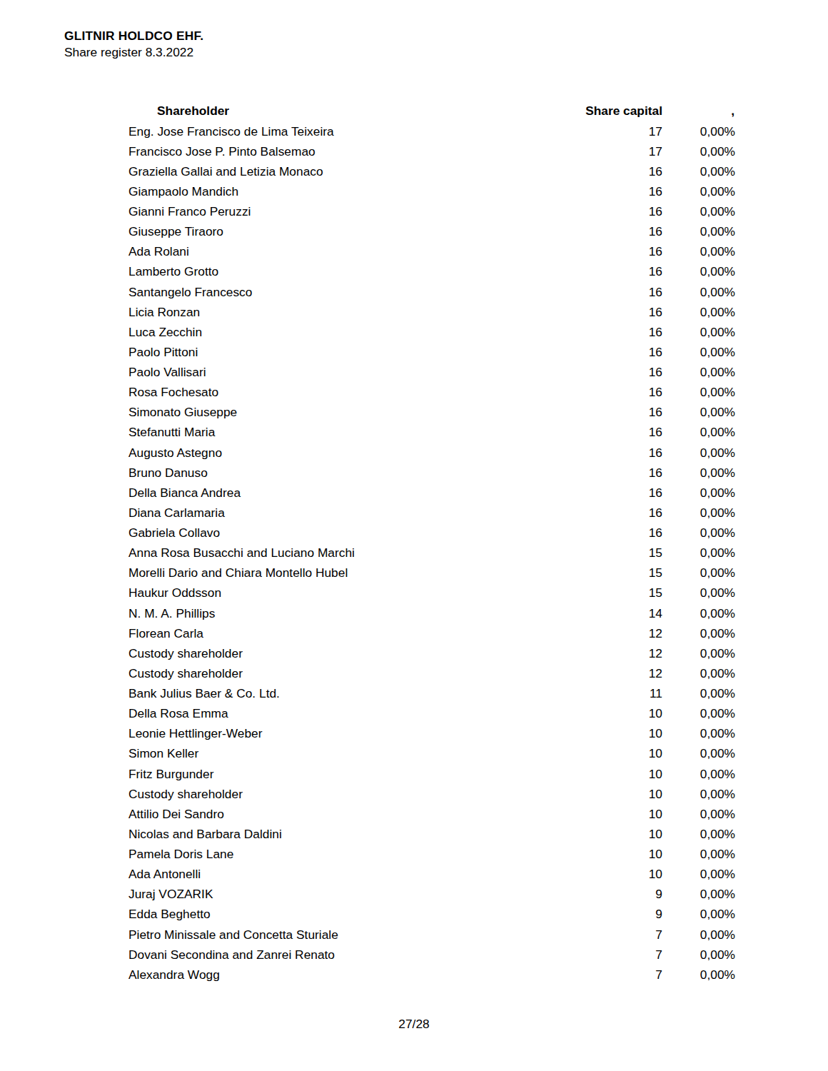GLITNIR HOLDCO EHF.
Share register 8.3.2022
| Shareholder | Share capital | , |
| --- | --- | --- |
| Eng. Jose Francisco de Lima Teixeira | 17 | 0,00% |
| Francisco Jose P. Pinto Balsemao | 17 | 0,00% |
| Graziella Gallai and Letizia Monaco | 16 | 0,00% |
| Giampaolo Mandich | 16 | 0,00% |
| Gianni Franco Peruzzi | 16 | 0,00% |
| Giuseppe Tiraoro | 16 | 0,00% |
| Ada Rolani | 16 | 0,00% |
| Lamberto Grotto | 16 | 0,00% |
| Santangelo Francesco | 16 | 0,00% |
| Licia Ronzan | 16 | 0,00% |
| Luca Zecchin | 16 | 0,00% |
| Paolo Pittoni | 16 | 0,00% |
| Paolo Vallisari | 16 | 0,00% |
| Rosa Fochesato | 16 | 0,00% |
| Simonato Giuseppe | 16 | 0,00% |
| Stefanutti Maria | 16 | 0,00% |
| Augusto Astegno | 16 | 0,00% |
| Bruno Danuso | 16 | 0,00% |
| Della Bianca Andrea | 16 | 0,00% |
| Diana Carlamaria | 16 | 0,00% |
| Gabriela Collavo | 16 | 0,00% |
| Anna Rosa Busacchi and Luciano Marchi | 15 | 0,00% |
| Morelli Dario and Chiara Montello Hubel | 15 | 0,00% |
| Haukur Oddsson | 15 | 0,00% |
| N. M. A. Phillips | 14 | 0,00% |
| Florean Carla | 12 | 0,00% |
| Custody shareholder | 12 | 0,00% |
| Custody shareholder | 12 | 0,00% |
| Bank Julius Baer & Co. Ltd. | 11 | 0,00% |
| Della Rosa Emma | 10 | 0,00% |
| Leonie Hettlinger-Weber | 10 | 0,00% |
| Simon Keller | 10 | 0,00% |
| Fritz Burgunder | 10 | 0,00% |
| Custody shareholder | 10 | 0,00% |
| Attilio Dei Sandro | 10 | 0,00% |
| Nicolas and Barbara Daldini | 10 | 0,00% |
| Pamela Doris Lane | 10 | 0,00% |
| Ada Antonelli | 10 | 0,00% |
| Juraj VOZARIK | 9 | 0,00% |
| Edda Beghetto | 9 | 0,00% |
| Pietro Minissale and Concetta Sturiale | 7 | 0,00% |
| Dovani Secondina and Zanrei Renato | 7 | 0,00% |
| Alexandra Wogg | 7 | 0,00% |
27/28